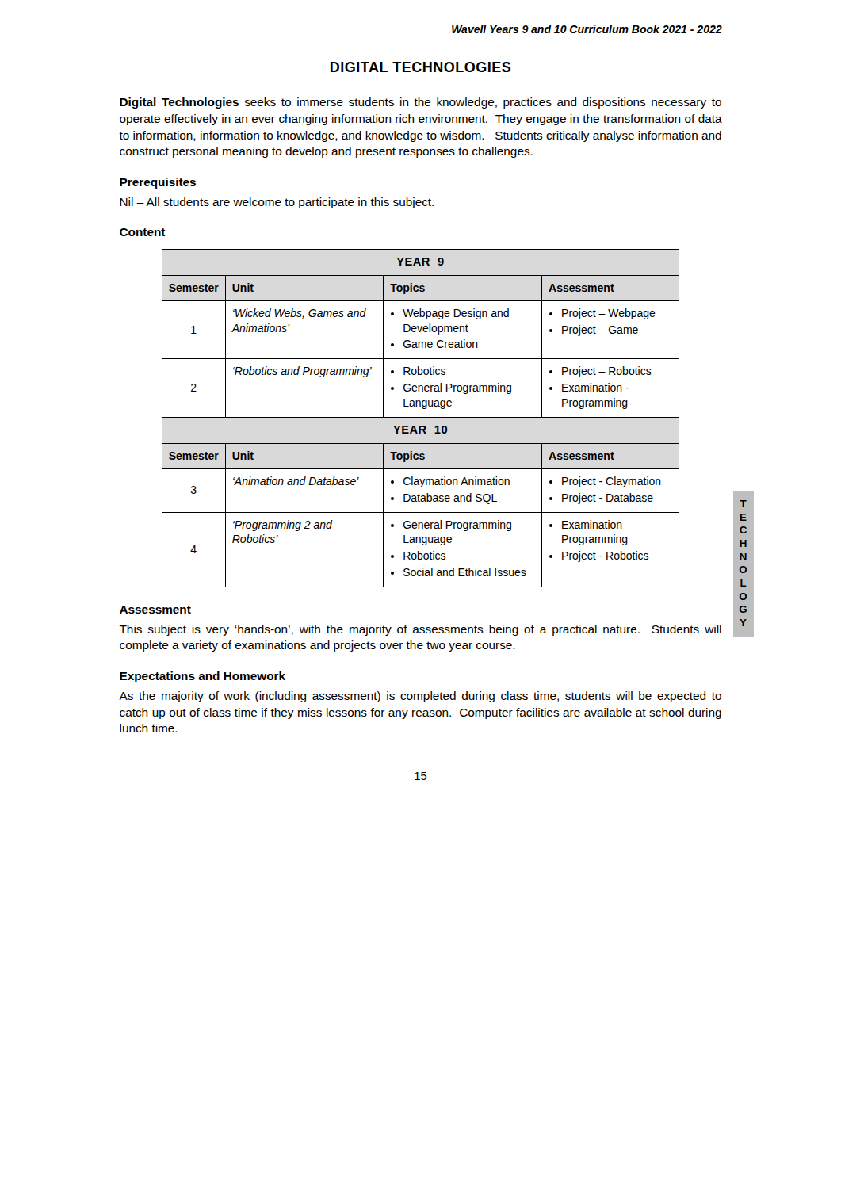Wavell Years 9 and 10 Curriculum Book 2021 - 2022
DIGITAL TECHNOLOGIES
Digital Technologies seeks to immerse students in the knowledge, practices and dispositions necessary to operate effectively in an ever changing information rich environment. They engage in the transformation of data to information, information to knowledge, and knowledge to wisdom. Students critically analyse information and construct personal meaning to develop and present responses to challenges.
Prerequisites
Nil – All students are welcome to participate in this subject.
Content
| YEAR 9 |
| --- |
| Semester | Unit | Topics | Assessment |
| 1 | ‘Wicked Webs, Games and Animations’ | Webpage Design and Development Game Creation | Project – Webpage Project – Game |
| 2 | ‘Robotics and Programming’ | Robotics General Programming Language | Project – Robotics Examination - Programming |
| YEAR 10 |
| Semester | Unit | Topics | Assessment |
| 3 | ‘Animation and Database’ | Claymation Animation Database and SQL | Project - Claymation Project - Database |
| 4 | ‘Programming 2 and Robotics’ | General Programming Language Robotics Social and Ethical Issues | Examination – Programming Project - Robotics |
Assessment
This subject is very ‘hands-on’, with the majority of assessments being of a practical nature. Students will complete a variety of examinations and projects over the two year course.
Expectations and Homework
As the majority of work (including assessment) is completed during class time, students will be expected to catch up out of class time if they miss lessons for any reason. Computer facilities are available at school during lunch time.
T
E
C
H
N
O
L
O
G
Y
15